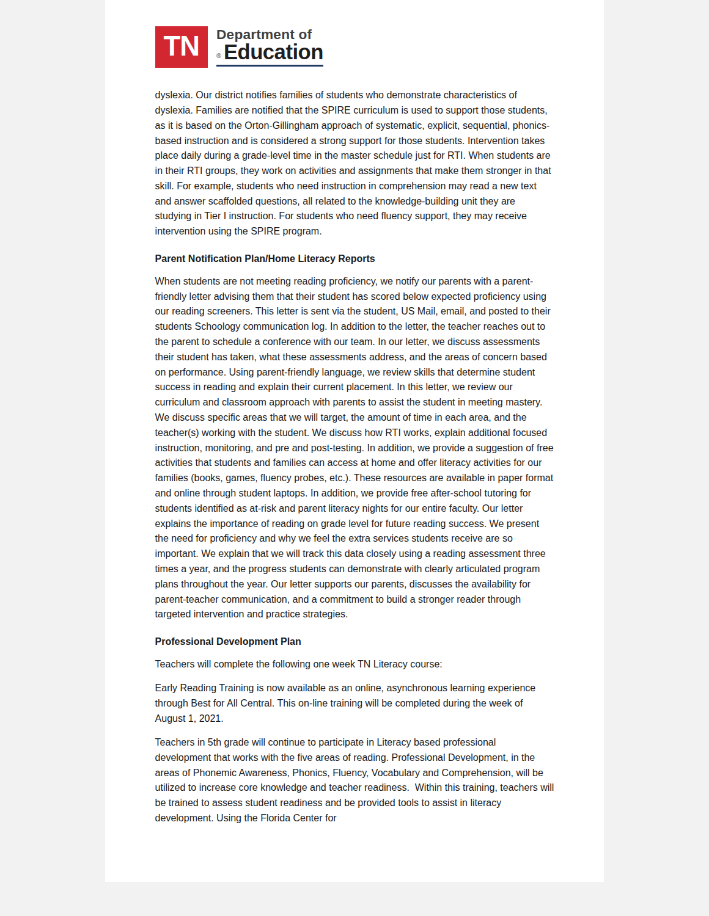TN
Department of ® Education
dyslexia. Our district notifies families of students who demonstrate characteristics of dyslexia. Families are notified that the SPIRE curriculum is used to support those students, as it is based on the Orton-Gillingham approach of systematic, explicit, sequential, phonics-based instruction and is considered a strong support for those students. Intervention takes place daily during a grade-level time in the master schedule just for RTI. When students are in their RTI groups, they work on activities and assignments that make them stronger in that skill. For example, students who need instruction in comprehension may read a new text and answer scaffolded questions, all related to the knowledge-building unit they are studying in Tier I instruction. For students who need fluency support, they may receive intervention using the SPIRE program.
Parent Notification Plan/Home Literacy Reports
When students are not meeting reading proficiency, we notify our parents with a parent-friendly letter advising them that their student has scored below expected proficiency using our reading screeners. This letter is sent via the student, US Mail, email, and posted to their students Schoology communication log. In addition to the letter, the teacher reaches out to the parent to schedule a conference with our team. In our letter, we discuss assessments their student has taken, what these assessments address, and the areas of concern based on performance. Using parent-friendly language, we review skills that determine student success in reading and explain their current placement. In this letter, we review our curriculum and classroom approach with parents to assist the student in meeting mastery. We discuss specific areas that we will target, the amount of time in each area, and the teacher(s) working with the student. We discuss how RTI works, explain additional focused instruction, monitoring, and pre and post-testing. In addition, we provide a suggestion of free activities that students and families can access at home and offer literacy activities for our families (books, games, fluency probes, etc.). These resources are available in paper format and online through student laptops. In addition, we provide free after-school tutoring for students identified as at-risk and parent literacy nights for our entire faculty. Our letter explains the importance of reading on grade level for future reading success. We present the need for proficiency and why we feel the extra services students receive are so important. We explain that we will track this data closely using a reading assessment three times a year, and the progress students can demonstrate with clearly articulated program plans throughout the year. Our letter supports our parents, discusses the availability for parent-teacher communication, and a commitment to build a stronger reader through targeted intervention and practice strategies.
Professional Development Plan
Teachers will complete the following one week TN Literacy course:
Early Reading Training is now available as an online, asynchronous learning experience through Best for All Central. This on-line training will be completed during the week of August 1, 2021.
Teachers in 5th grade will continue to participate in Literacy based professional development that works with the five areas of reading. Professional Development, in the areas of Phonemic Awareness, Phonics, Fluency, Vocabulary and Comprehension, will be utilized to increase core knowledge and teacher readiness. Within this training, teachers will be trained to assess student readiness and be provided tools to assist in literacy development. Using the Florida Center for